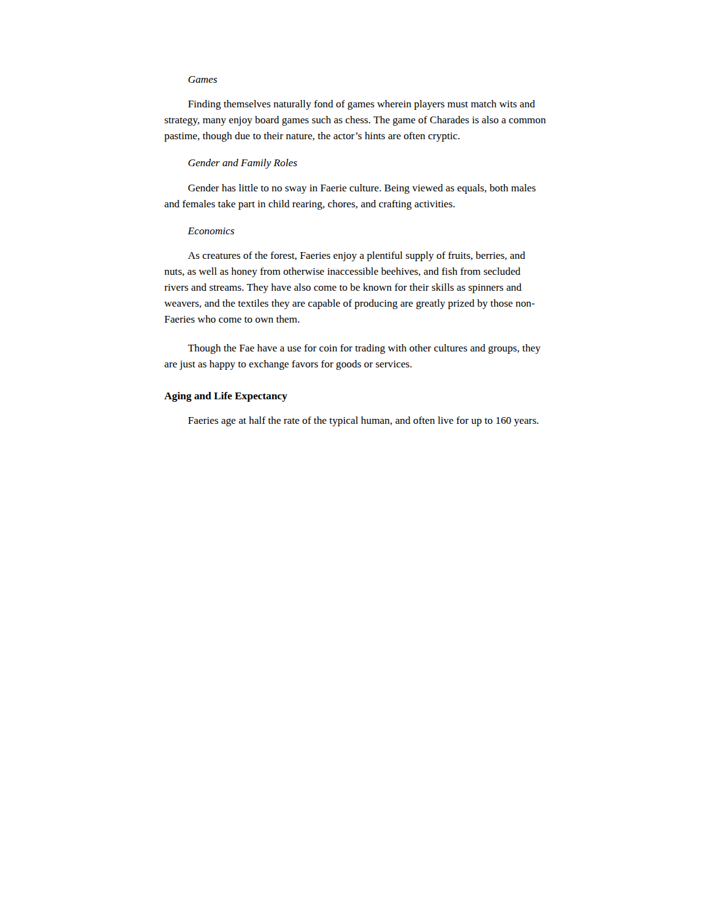Games
Finding themselves naturally fond of games wherein players must match wits and strategy, many enjoy board games such as chess. The game of Charades is also a common pastime, though due to their nature, the actor’s hints are often cryptic.
Gender and Family Roles
Gender has little to no sway in Faerie culture. Being viewed as equals, both males and females take part in child rearing, chores, and crafting activities.
Economics
As creatures of the forest, Faeries enjoy a plentiful supply of fruits, berries, and nuts, as well as honey from otherwise inaccessible beehives, and fish from secluded rivers and streams. They have also come to be known for their skills as spinners and weavers, and the textiles they are capable of producing are greatly prized by those non-Faeries who come to own them.
Though the Fae have a use for coin for trading with other cultures and groups, they are just as happy to exchange favors for goods or services.
Aging and Life Expectancy
Faeries age at half the rate of the typical human, and often live for up to 160 years.